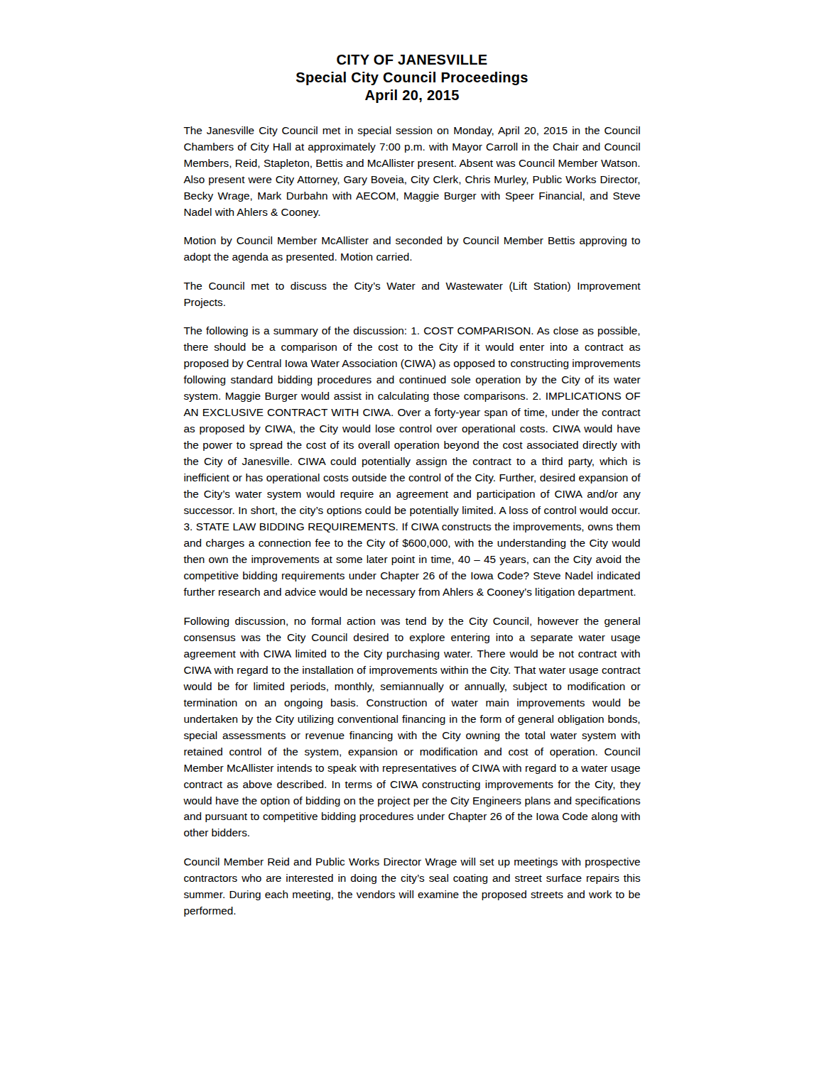CITY OF JANESVILLE
Special City Council Proceedings
April 20, 2015
The Janesville City Council met in special session on Monday, April 20, 2015 in the Council Chambers of City Hall at approximately 7:00 p.m. with Mayor Carroll in the Chair and Council Members, Reid, Stapleton, Bettis and McAllister present. Absent was Council Member Watson. Also present were City Attorney, Gary Boveia, City Clerk, Chris Murley, Public Works Director, Becky Wrage, Mark Durbahn with AECOM, Maggie Burger with Speer Financial, and Steve Nadel with Ahlers & Cooney.
Motion by Council Member McAllister and seconded by Council Member Bettis approving to adopt the agenda as presented. Motion carried.
The Council met to discuss the City’s Water and Wastewater (Lift Station) Improvement Projects.
The following is a summary of the discussion: 1. COST COMPARISON. As close as possible, there should be a comparison of the cost to the City if it would enter into a contract as proposed by Central Iowa Water Association (CIWA) as opposed to constructing improvements following standard bidding procedures and continued sole operation by the City of its water system. Maggie Burger would assist in calculating those comparisons. 2. IMPLICATIONS OF AN EXCLUSIVE CONTRACT WITH CIWA. Over a forty-year span of time, under the contract as proposed by CIWA, the City would lose control over operational costs. CIWA would have the power to spread the cost of its overall operation beyond the cost associated directly with the City of Janesville. CIWA could potentially assign the contract to a third party, which is inefficient or has operational costs outside the control of the City. Further, desired expansion of the City’s water system would require an agreement and participation of CIWA and/or any successor. In short, the city’s options could be potentially limited. A loss of control would occur. 3. STATE LAW BIDDING REQUIREMENTS. If CIWA constructs the improvements, owns them and charges a connection fee to the City of $600,000, with the understanding the City would then own the improvements at some later point in time, 40 – 45 years, can the City avoid the competitive bidding requirements under Chapter 26 of the Iowa Code? Steve Nadel indicated further research and advice would be necessary from Ahlers & Cooney’s litigation department.
Following discussion, no formal action was tend by the City Council, however the general consensus was the City Council desired to explore entering into a separate water usage agreement with CIWA limited to the City purchasing water. There would be not contract with CIWA with regard to the installation of improvements within the City. That water usage contract would be for limited periods, monthly, semiannually or annually, subject to modification or termination on an ongoing basis. Construction of water main improvements would be undertaken by the City utilizing conventional financing in the form of general obligation bonds, special assessments or revenue financing with the City owning the total water system with retained control of the system, expansion or modification and cost of operation. Council Member McAllister intends to speak with representatives of CIWA with regard to a water usage contract as above described. In terms of CIWA constructing improvements for the City, they would have the option of bidding on the project per the City Engineers plans and specifications and pursuant to competitive bidding procedures under Chapter 26 of the Iowa Code along with other bidders.
Council Member Reid and Public Works Director Wrage will set up meetings with prospective contractors who are interested in doing the city’s seal coating and street surface repairs this summer. During each meeting, the vendors will examine the proposed streets and work to be performed.